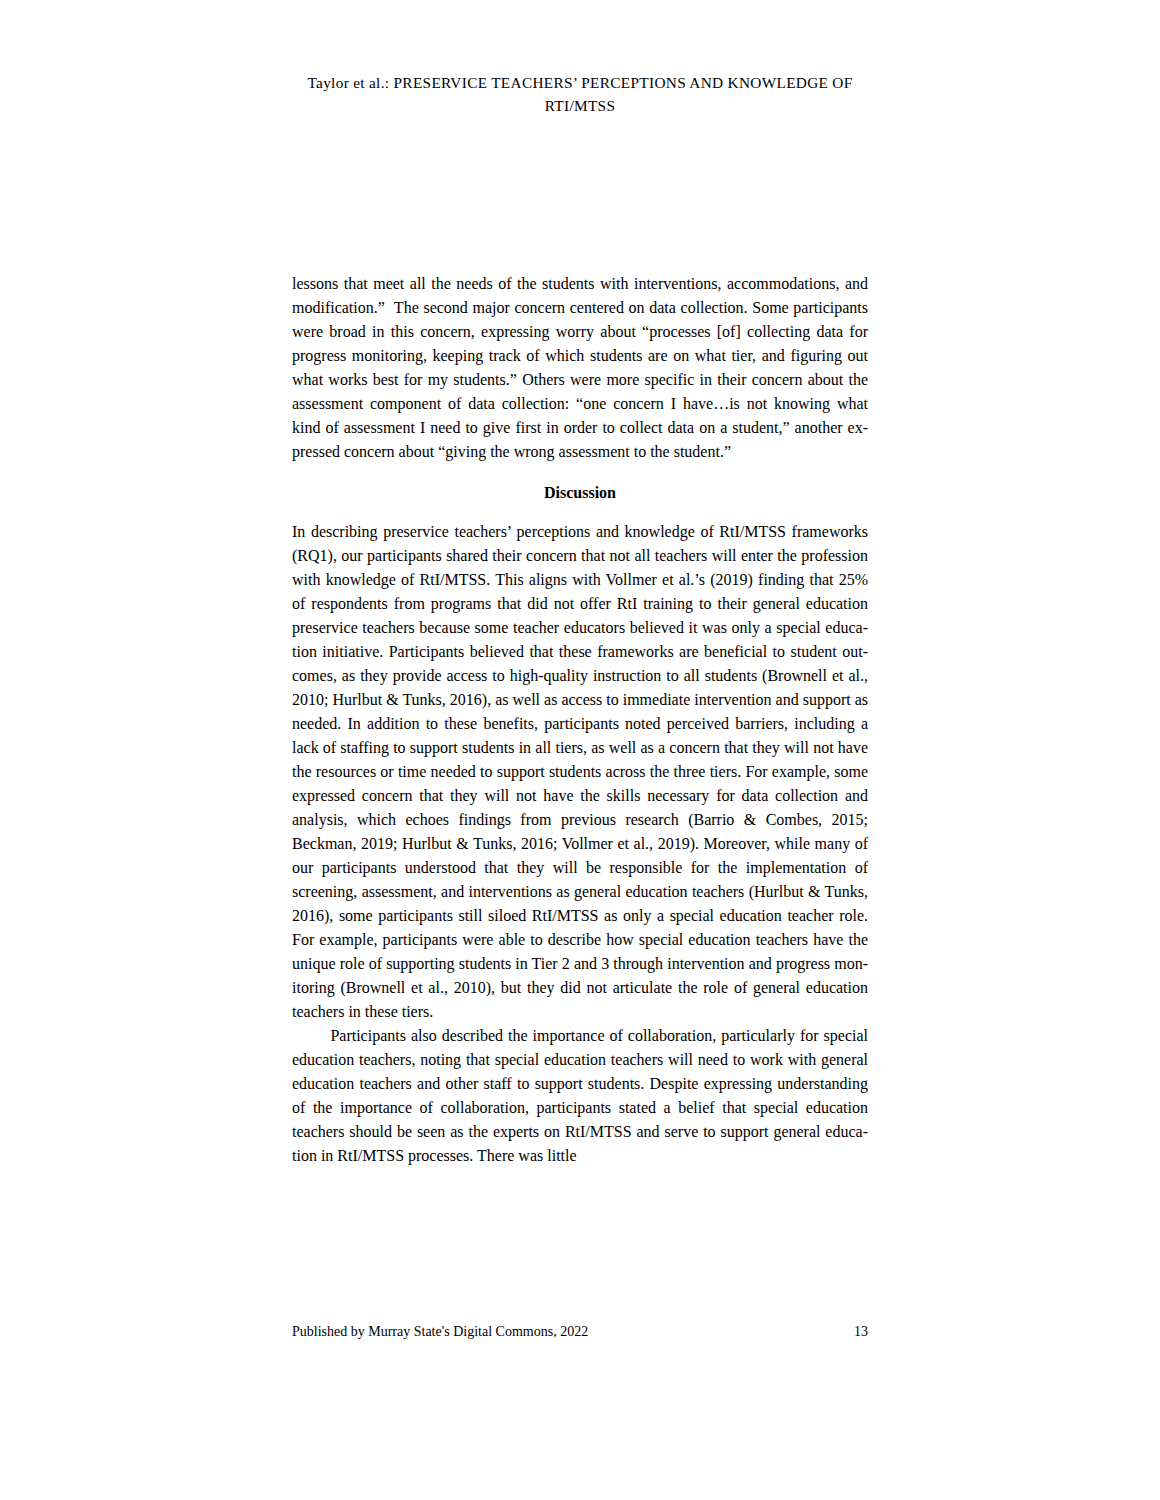Taylor et al.: PRESERVICE TEACHERS’ PERCEPTIONS AND KNOWLEDGE OF RTI/MTSS
lessons that meet all the needs of the students with interventions, accommodations, and modification.” The second major concern centered on data collection. Some participants were broad in this concern, expressing worry about “processes [of] collecting data for progress monitoring, keeping track of which students are on what tier, and figuring out what works best for my students.” Others were more specific in their concern about the assessment component of data collection: “one concern I have…is not knowing what kind of assessment I need to give first in order to collect data on a student,” another expressed concern about “giving the wrong assessment to the student.”
Discussion
In describing preservice teachers’ perceptions and knowledge of RtI/MTSS frameworks (RQ1), our participants shared their concern that not all teachers will enter the profession with knowledge of RtI/MTSS. This aligns with Vollmer et al.’s (2019) finding that 25% of respondents from programs that did not offer RtI training to their general education preservice teachers because some teacher educators believed it was only a special education initiative. Participants believed that these frameworks are beneficial to student outcomes, as they provide access to high-quality instruction to all students (Brownell et al., 2010; Hurlbut & Tunks, 2016), as well as access to immediate intervention and support as needed. In addition to these benefits, participants noted perceived barriers, including a lack of staffing to support students in all tiers, as well as a concern that they will not have the resources or time needed to support students across the three tiers. For example, some expressed concern that they will not have the skills necessary for data collection and analysis, which echoes findings from previous research (Barrio & Combes, 2015; Beckman, 2019; Hurlbut & Tunks, 2016; Vollmer et al., 2019). Moreover, while many of our participants understood that they will be responsible for the implementation of screening, assessment, and interventions as general education teachers (Hurlbut & Tunks, 2016), some participants still siloed RtI/MTSS as only a special education teacher role. For example, participants were able to describe how special education teachers have the unique role of supporting students in Tier 2 and 3 through intervention and progress monitoring (Brownell et al., 2010), but they did not articulate the role of general education teachers in these tiers.
Participants also described the importance of collaboration, particularly for special education teachers, noting that special education teachers will need to work with general education teachers and other staff to support students. Despite expressing understanding of the importance of collaboration, participants stated a belief that special education teachers should be seen as the experts on RtI/MTSS and serve to support general education in RtI/MTSS processes. There was little
Published by Murray State's Digital Commons, 2022
13